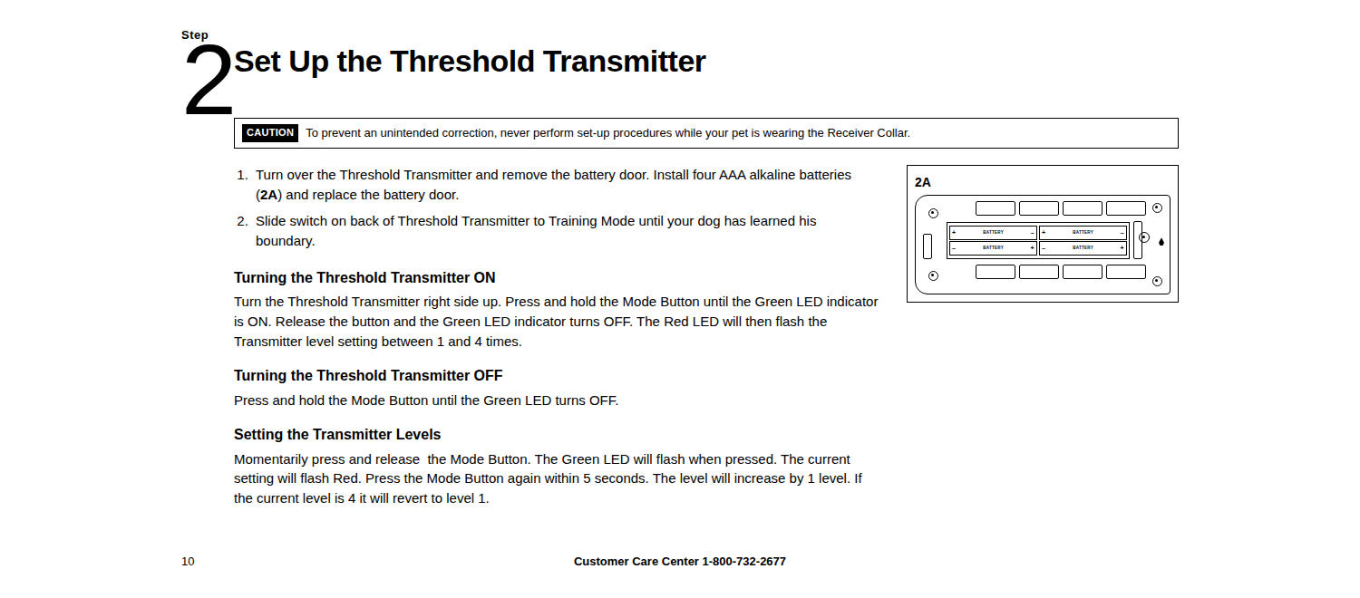2
Step
Set Up the Threshold Transmitter
CAUTION To prevent an unintended correction, never perform set-up procedures while your pet is wearing the Receiver Collar.
Turn over the Threshold Transmitter and remove the battery door. Install four AAA alkaline batteries (2A) and replace the battery door.
Slide switch on back of Threshold Transmitter to Training Mode until your dog has learned his boundary.
Turning the Threshold Transmitter ON
Turn the Threshold Transmitter right side up. Press and hold the Mode Button until the Green LED indicator is ON. Release the button and the Green LED indicator turns OFF. The Red LED will then flash the Transmitter level setting between 1 and 4 times.
Turning the Threshold Transmitter OFF
Press and hold the Mode Button until the Green LED turns OFF.
Setting the Transmitter Levels
Momentarily press and release the Mode Button. The Green LED will flash when pressed. The current setting will flash Red. Press the Mode Button again within 5 seconds. The level will increase by 1 level. If the current level is 4 it will revert to level 1.
2A
+BATTERY–
+BATTERY–
–BATTERY+
–BATTERY+
10
Customer Care Center 1-800-732-2677